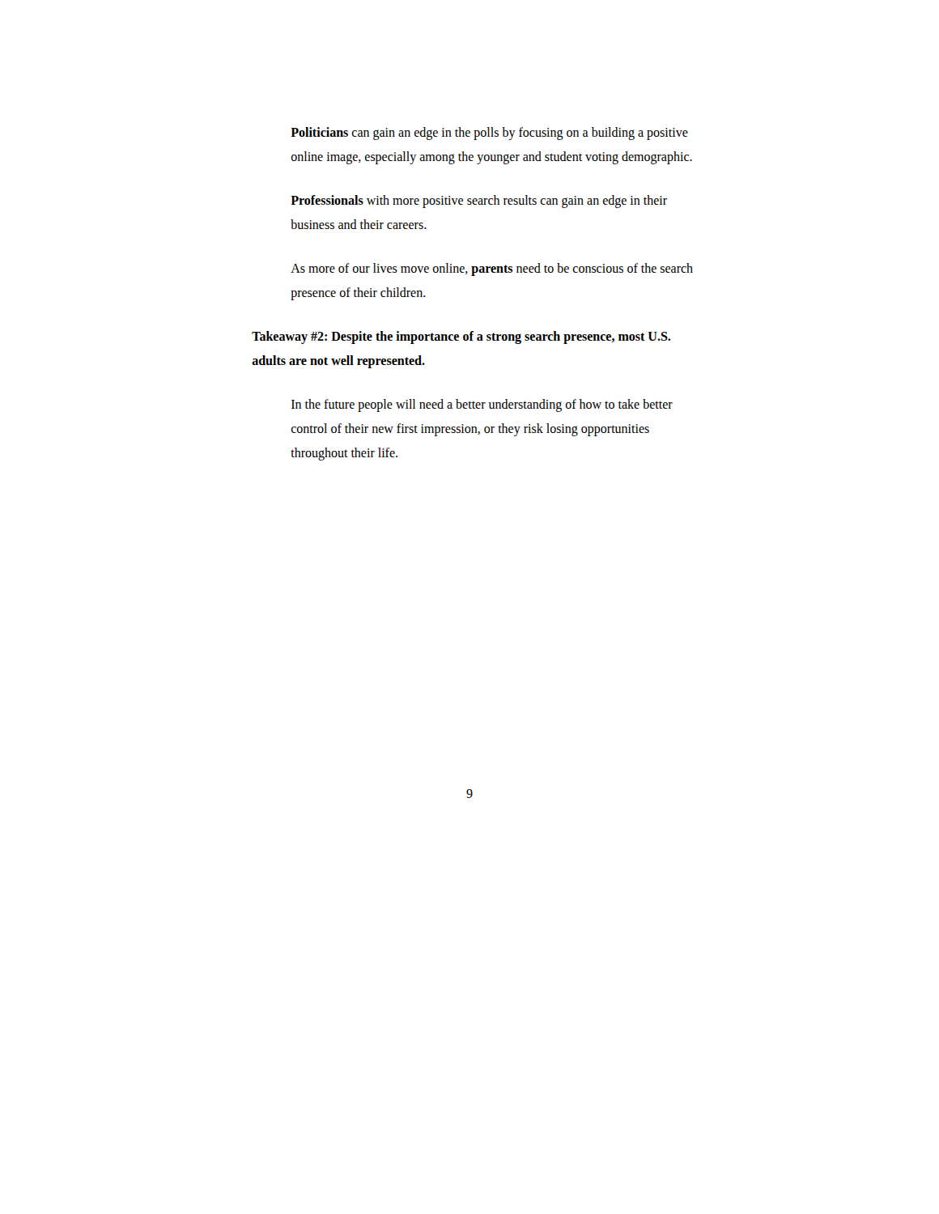Politicians can gain an edge in the polls by focusing on a building a positive online image, especially among the younger and student voting demographic.
Professionals with more positive search results can gain an edge in their business and their careers.
As more of our lives move online, parents need to be conscious of the search presence of their children.
Takeaway #2: Despite the importance of a strong search presence, most U.S. adults are not well represented.
In the future people will need a better understanding of how to take better control of their new first impression, or they risk losing opportunities throughout their life.
9